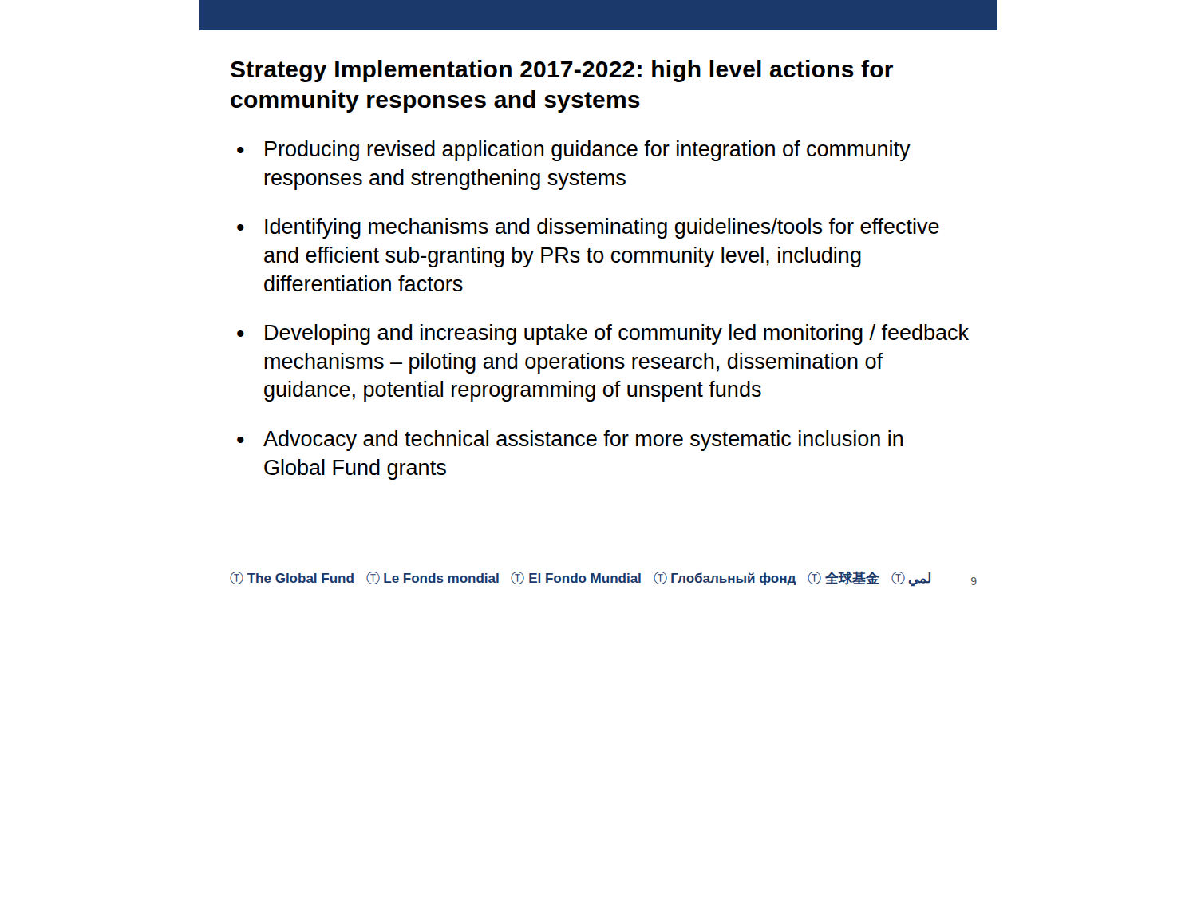Strategy Implementation 2017-2022: high level actions for community responses and systems
Producing revised application guidance for integration of community responses and strengthening systems
Identifying mechanisms and disseminating guidelines/tools for effective and efficient sub-granting by PRs to community level, including differentiation factors
Developing and increasing uptake of community led monitoring / feedback mechanisms – piloting and operations research, dissemination of guidance, potential reprogramming of unspent funds
Advocacy and technical assistance for more systematic inclusion in Global Fund grants
Ⓣ The Global Fund Ⓣ Le Fonds mondial Ⓣ El Fondo Mundial Ⓣ Глобальный фонд Ⓣ 全球基金 Ⓣ الصندوق العالمي
9